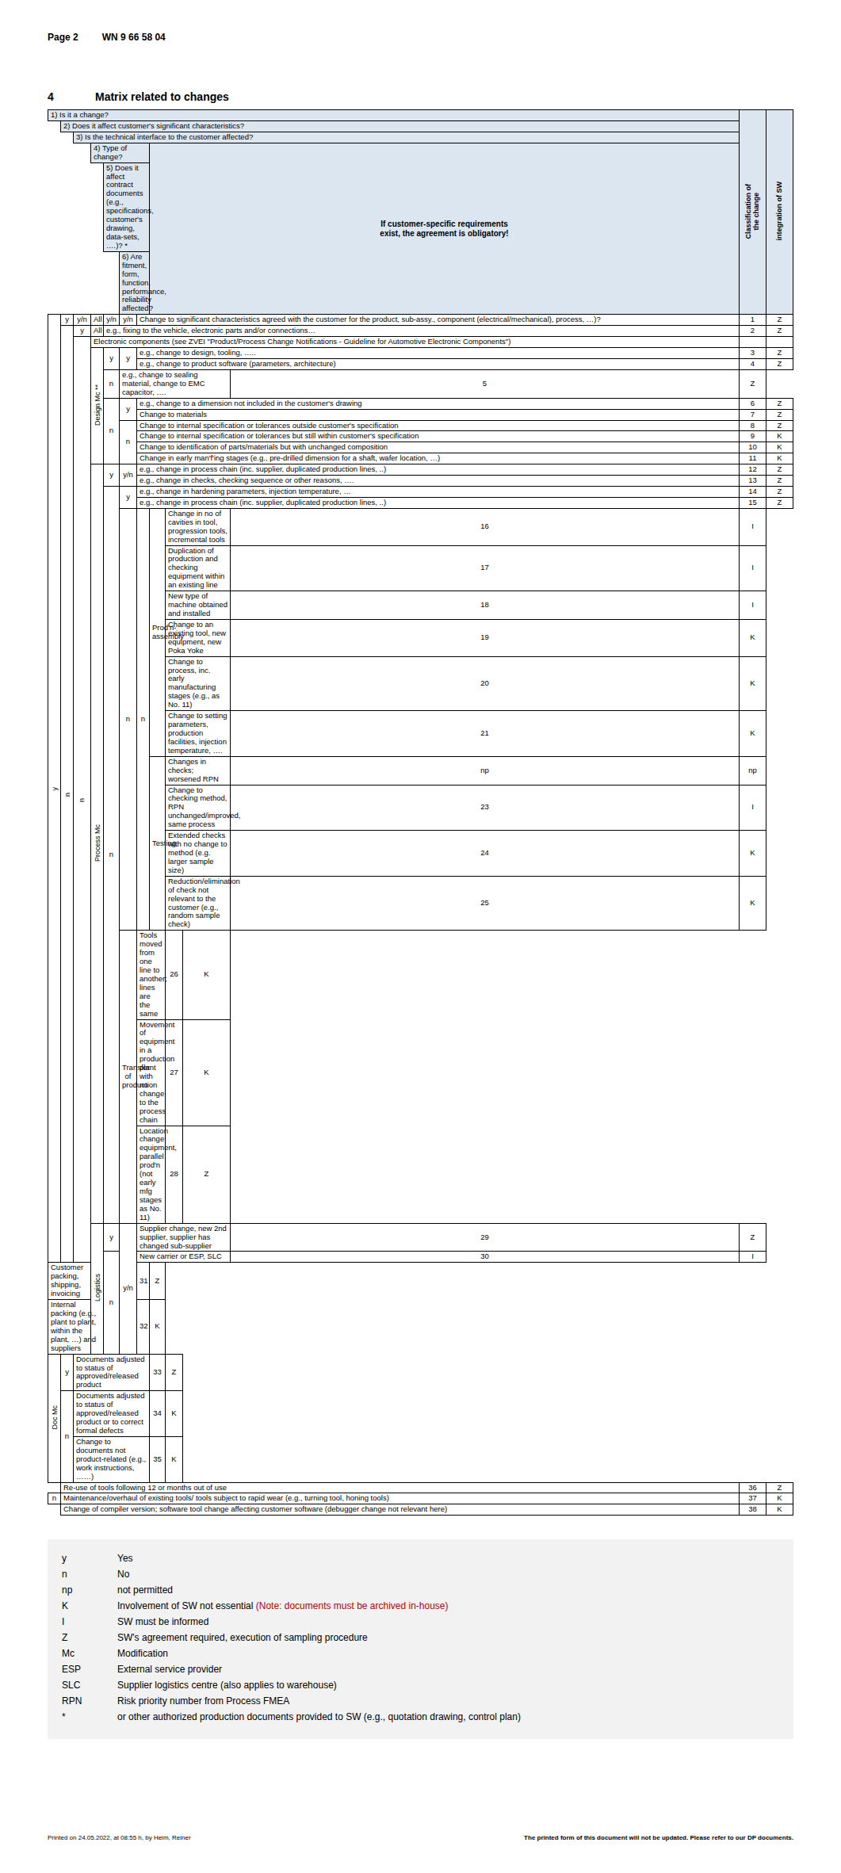Page 2 WN 9 66 58 04
4 Matrix related to changes
| 1) Is it a change? | Classification of the change | integration of SW |
| | 2) Does it affect customer's significant characteristics? |
| | | 3) Is the technical interface to the customer affected? |
| | | | 4) Type of change? | If customer-specific requirements exist, the agreement is obligatory! |
| | | | | 5) Does it affect contract documents (e.g., specifications, customer's drawing, data-sets, ….)? * |
| | | | | | 6) Are fitment, form, function, performance, reliability affected? |
| y | y | y/n | All | y/n | y/n | Change to significant characteristics agreed with the customer for the product, sub-assy., component (electrical/mechanical), process, …)? | 1 | Z |
| n | y | All | e.g., fixing to the vehicle, electronic parts and/or connections… | 2 | Z |
| n | Electronic components (see ZVEI "Product/Process Change Notifications - Guideline for Automotive Electronic Components") | | |
| Design Mc ** | y | y | e.g., change to design, tooling, ….. | 3 | Z |
| e.g., change to product software (parameters, architecture) | 4 | Z |
| n | e.g., change to sealing material, change to EMC capacitor, …. | 5 | Z |
| n | y | e.g., change to a dimension not included in the customer's drawing | 6 | Z |
| Change to materials | 7 | Z |
| n | Change to internal specification or tolerances outside customer's specification | 8 | Z |
| Change to internal specification or tolerances but still within customer's specification | 9 | K |
| Change to identification of parts/materials but with unchanged composition | 10 | K |
| Change in early man'f'ing stages (e.g., pre-drilled dimension for a shaft, wafer location, …) | 11 | K |
| Process Mc | y | y/n | e.g., change in process chain (inc. supplier, duplicated production lines, ..) | 12 | Z |
| e.g., change in checks, checking sequence or other reasons, …. | 13 | Z |
| n | y | e.g., change in hardening parameters, injection temperature, … | 14 | Z |
| e.g., change in process chain (inc. supplier, duplicated production lines, ..) | 15 | Z |
| n | n | Prod'n- assembly | Change in no of cavities in tool, progression tools, incremental tools | 16 | I |
| Duplication of production and checking equipment within an existing line | 17 | I |
| New type of machine obtained and installed | 18 | I |
| Change to an existing tool, new equipment, new Poka Yoke | 19 | K |
| Change to process, inc. early manufacturing stages (e.g., as No. 11) | 20 | K |
| Change to setting parameters, production facilities, injection temperature, …. | 21 | K |
| Testing | Changes in checks; worsened RPN | np | np |
| Change to checking method, RPN unchanged/improved, same process | 23 | I |
| Extended checks with no change to method (e.g. larger sample size) | 24 | K |
| Reduction/elimination of check not relevant to the customer (e.g., random sample check) | 25 | K |
| Transfer of production | Tools moved from one line to another; lines are the same | 26 | K |
| Movement of equipment in a production plant with no change to the process chain | 27 | K |
| Location change: equipment, parallel prod'n (not early mfg stages as No. 11) | 28 | Z |
| Logistics | y | y/n | Supplier change, new 2nd supplier, supplier has changed sub-supplier | 29 | Z |
| n | New carrier or ESP, SLC | 30 | I |
| Customer packing, shipping, invoicing | 31 | Z |
| Internal packing (e.g., plant to plant, within the plant, …) and suppliers | 32 | K |
| Doc Mc | y | Documents adjusted to status of approved/released product | 33 | Z |
| n | Documents adjusted to status of approved/released product or to correct formal defects | 34 | K |
| Change to documents not product-related (e.g., work instructions, ……) | 35 | K |
| | Re-use of tools following 12 or months out of use | 36 | Z |
| n | Maintenance/overhaul of existing tools/ tools subject to rapid wear (e.g., turning tool, honing tools) | 37 | K |
| | Change of compiler version; software tool change affecting customer software (debugger change not relevant here) | 38 | K |
| y | Yes |
| n | No |
| np | not permitted |
| K | Involvement of SW not essential (Note: documents must be archived in-house) |
| I | SW must be informed |
| Z | SW's agreement required, execution of sampling procedure |
| Mc | Modification |
| ESP | External service provider |
| SLC | Supplier logistics centre (also applies to warehouse) |
| RPN | Risk priority number from Process FMEA |
| * | or other authorized production documents provided to SW (e.g., quotation drawing, control plan) |
Printed on 24.05.2022, at 08:55 h, by Heim, Reiner
The printed form of this document will not be updated. Please refer to our DP documents.